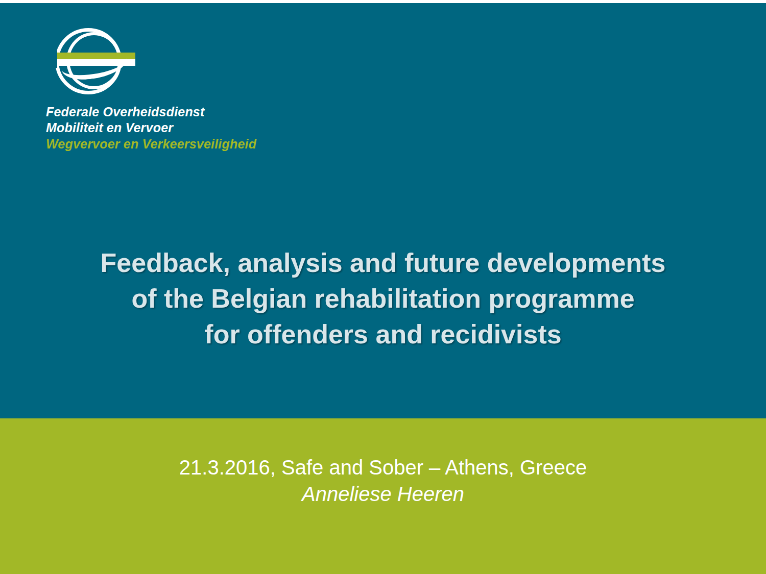Federale Overheidsdienst
Mobiliteit en Vervoer
Wegvervoer en Verkeersveiligheid
Feedback, analysis and future developments
of the Belgian rehabilitation programme
for offenders and recidivists
21.3.2016, Safe and Sober – Athens, Greece
Anneliese Heeren